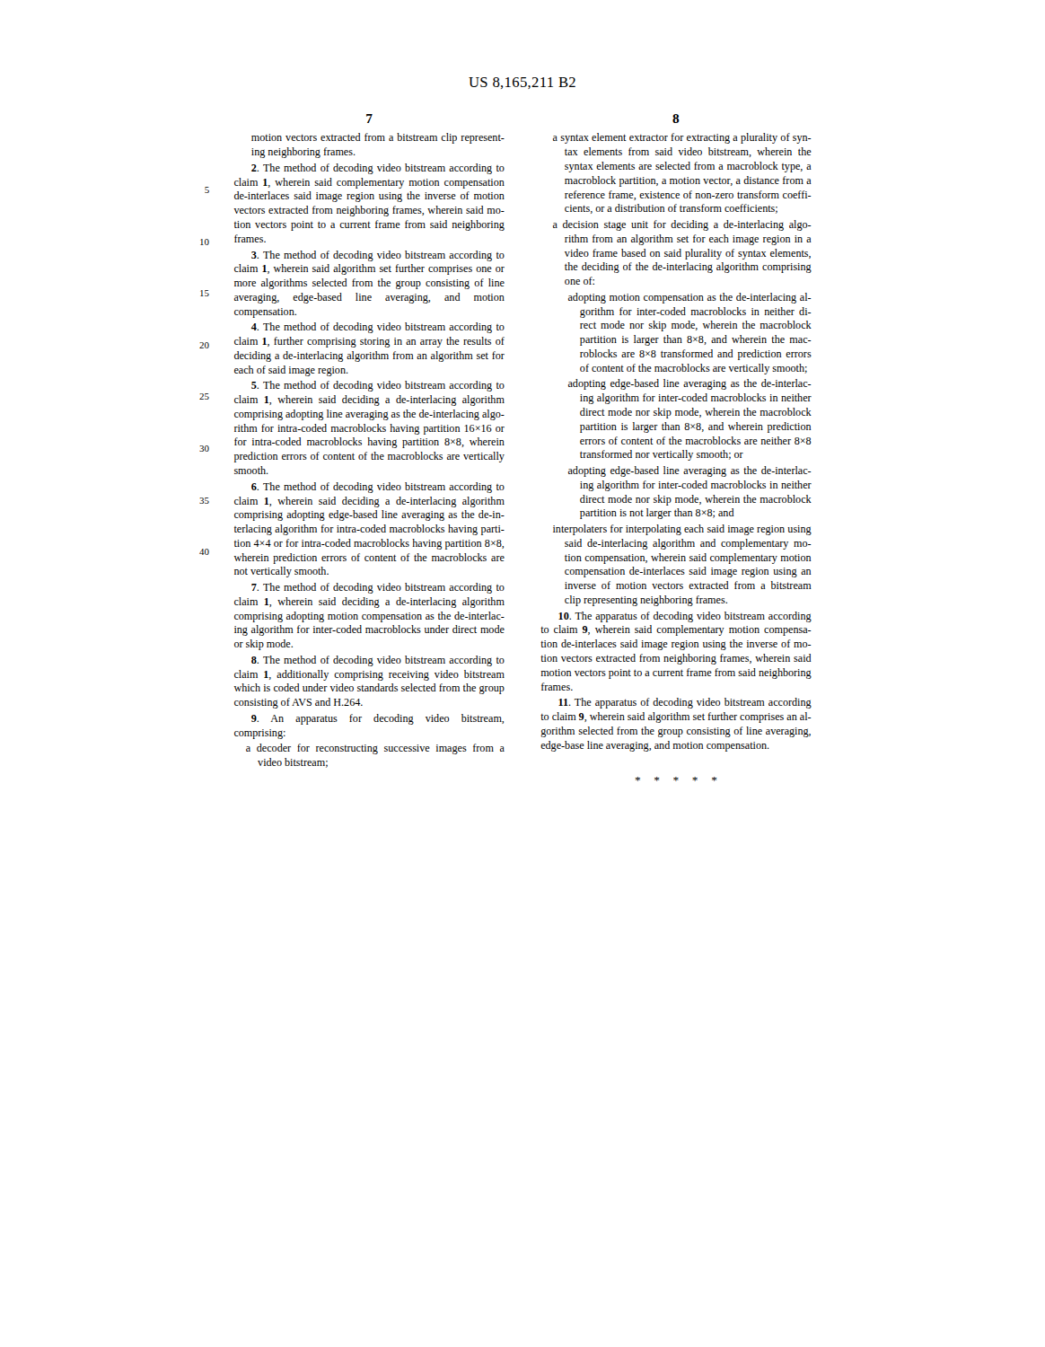US 8,165,211 B2
7
8
5 10 15 20 25 30 35 40
motion vectors extracted from a bitstream clip representing neighboring frames.
2. The method of decoding video bitstream according to claim 1, wherein said complementary motion compensation de-interlaces said image region using the inverse of motion vectors extracted from neighboring frames, wherein said motion vectors point to a current frame from said neighboring frames.
3. The method of decoding video bitstream according to claim 1, wherein said algorithm set further comprises one or more algorithms selected from the group consisting of line averaging, edge-based line averaging, and motion compensation.
4. The method of decoding video bitstream according to claim 1, further comprising storing in an array the results of deciding a de-interlacing algorithm from an algorithm set for each of said image region.
5. The method of decoding video bitstream according to claim 1, wherein said deciding a de-interlacing algorithm comprising adopting line averaging as the de-interlacing algorithm for intra-coded macroblocks having partition 16×16 or for intra-coded macroblocks having partition 8×8, wherein prediction errors of content of the macroblocks are vertically smooth.
6. The method of decoding video bitstream according to claim 1, wherein said deciding a de-interlacing algorithm comprising adopting edge-based line averaging as the de-interlacing algorithm for intra-coded macroblocks having partition 4×4 or for intra-coded macroblocks having partition 8×8, wherein prediction errors of content of the macroblocks are not vertically smooth.
7. The method of decoding video bitstream according to claim 1, wherein said deciding a de-interlacing algorithm comprising adopting motion compensation as the de-interlacing algorithm for inter-coded macroblocks under direct mode or skip mode.
8. The method of decoding video bitstream according to claim 1, additionally comprising receiving video bitstream which is coded under video standards selected from the group consisting of AVS and H.264.
9. An apparatus for decoding video bitstream, comprising:
a decoder for reconstructing successive images from a video bitstream;
a syntax element extractor for extracting a plurality of syntax elements from said video bitstream, wherein the syntax elements are selected from a macroblock type, a macroblock partition, a motion vector, a distance from a reference frame, existence of non-zero transform coefficients, or a distribution of transform coefficients;
a decision stage unit for deciding a de-interlacing algorithm from an algorithm set for each image region in a video frame based on said plurality of syntax elements, the deciding of the de-interlacing algorithm comprising one of:
adopting motion compensation as the de-interlacing algorithm for inter-coded macroblocks in neither direct mode nor skip mode, wherein the macroblock partition is larger than 8×8, and wherein the macroblocks are 8×8 transformed and prediction errors of content of the macroblocks are vertically smooth;
adopting edge-based line averaging as the de-interlacing algorithm for inter-coded macroblocks in neither direct mode nor skip mode, wherein the macroblock partition is larger than 8×8, and wherein prediction errors of content of the macroblocks are neither 8×8 transformed nor vertically smooth; or
adopting edge-based line averaging as the de-interlacing algorithm for inter-coded macroblocks in neither direct mode nor skip mode, wherein the macroblock partition is not larger than 8×8; and
interpolaters for interpolating each said image region using said de-interlacing algorithm and complementary motion compensation, wherein said complementary motion compensation de-interlaces said image region using an inverse of motion vectors extracted from a bitstream clip representing neighboring frames.
10. The apparatus of decoding video bitstream according to claim 9, wherein said complementary motion compensation de-interlaces said image region using the inverse of motion vectors extracted from neighboring frames, wherein said motion vectors point to a current frame from said neighboring frames.
11. The apparatus of decoding video bitstream according to claim 9, wherein said algorithm set further comprises an algorithm selected from the group consisting of line averaging, edge-base line averaging, and motion compensation.
*****